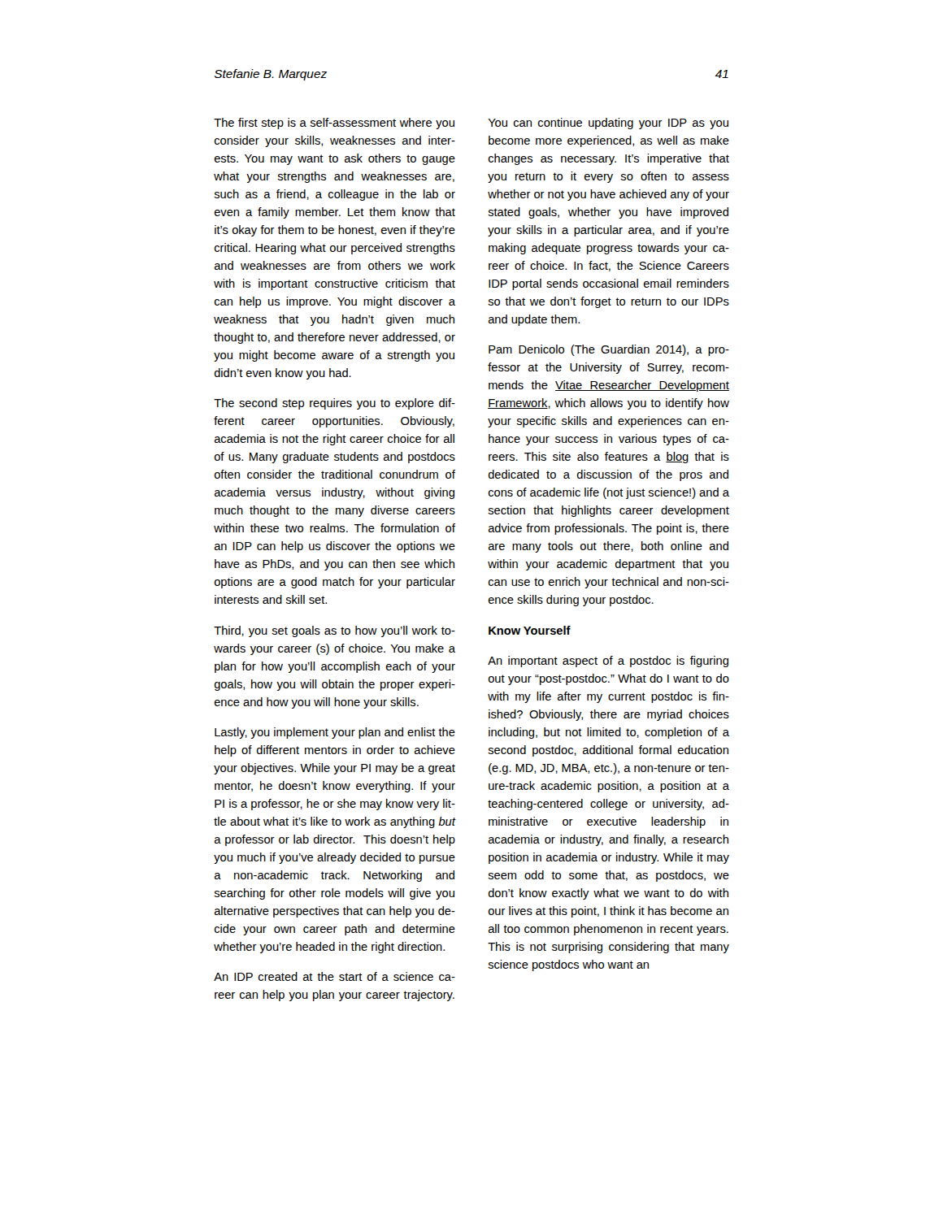Stefanie B. Marquez 41
The first step is a self-assessment where you consider your skills, weaknesses and interests. You may want to ask others to gauge what your strengths and weaknesses are, such as a friend, a colleague in the lab or even a family member. Let them know that it’s okay for them to be honest, even if they’re critical. Hearing what our perceived strengths and weaknesses are from others we work with is important constructive criticism that can help us improve. You might discover a weakness that you hadn’t given much thought to, and therefore never addressed, or you might become aware of a strength you didn’t even know you had.
The second step requires you to explore different career opportunities. Obviously, academia is not the right career choice for all of us. Many graduate students and postdocs often consider the traditional conundrum of academia versus industry, without giving much thought to the many diverse careers within these two realms. The formulation of an IDP can help us discover the options we have as PhDs, and you can then see which options are a good match for your particular interests and skill set.
Third, you set goals as to how you’ll work towards your career (s) of choice. You make a plan for how you’ll accomplish each of your goals, how you will obtain the proper experience and how you will hone your skills.
Lastly, you implement your plan and enlist the help of different mentors in order to achieve your objectives. While your PI may be a great mentor, he doesn’t know everything. If your PI is a professor, he or she may know very little about what it’s like to work as anything but a professor or lab director. This doesn’t help you much if you’ve already decided to pursue a non-academic track. Networking and searching for other role models will give you alternative perspectives that can help you decide your own career path and determine whether you’re headed in the right direction.
An IDP created at the start of a science career can help you plan your career trajectory. You can continue updating your IDP as you become more experienced, as well as make changes as necessary. It’s imperative that you return to it every so often to assess whether or not you have achieved any of your stated goals, whether you have improved your skills in a particular area, and if you’re making adequate progress towards your career of choice. In fact, the Science Careers IDP portal sends occasional email reminders so that we don’t forget to return to our IDPs and update them.
Pam Denicolo (The Guardian 2014), a professor at the University of Surrey, recommends the Vitae Researcher Development Framework, which allows you to identify how your specific skills and experiences can enhance your success in various types of careers. This site also features a blog that is dedicated to a discussion of the pros and cons of academic life (not just science!) and a section that highlights career development advice from professionals. The point is, there are many tools out there, both online and within your academic department that you can use to enrich your technical and non-science skills during your postdoc.
Know Yourself
An important aspect of a postdoc is figuring out your “post-postdoc.” What do I want to do with my life after my current postdoc is finished? Obviously, there are myriad choices including, but not limited to, completion of a second postdoc, additional formal education (e.g. MD, JD, MBA, etc.), a non-tenure or tenure-track academic position, a position at a teaching-centered college or university, administrative or executive leadership in academia or industry, and finally, a research position in academia or industry. While it may seem odd to some that, as postdocs, we don’t know exactly what we want to do with our lives at this point, I think it has become an all too common phenomenon in recent years. This is not surprising considering that many science postdocs who want an